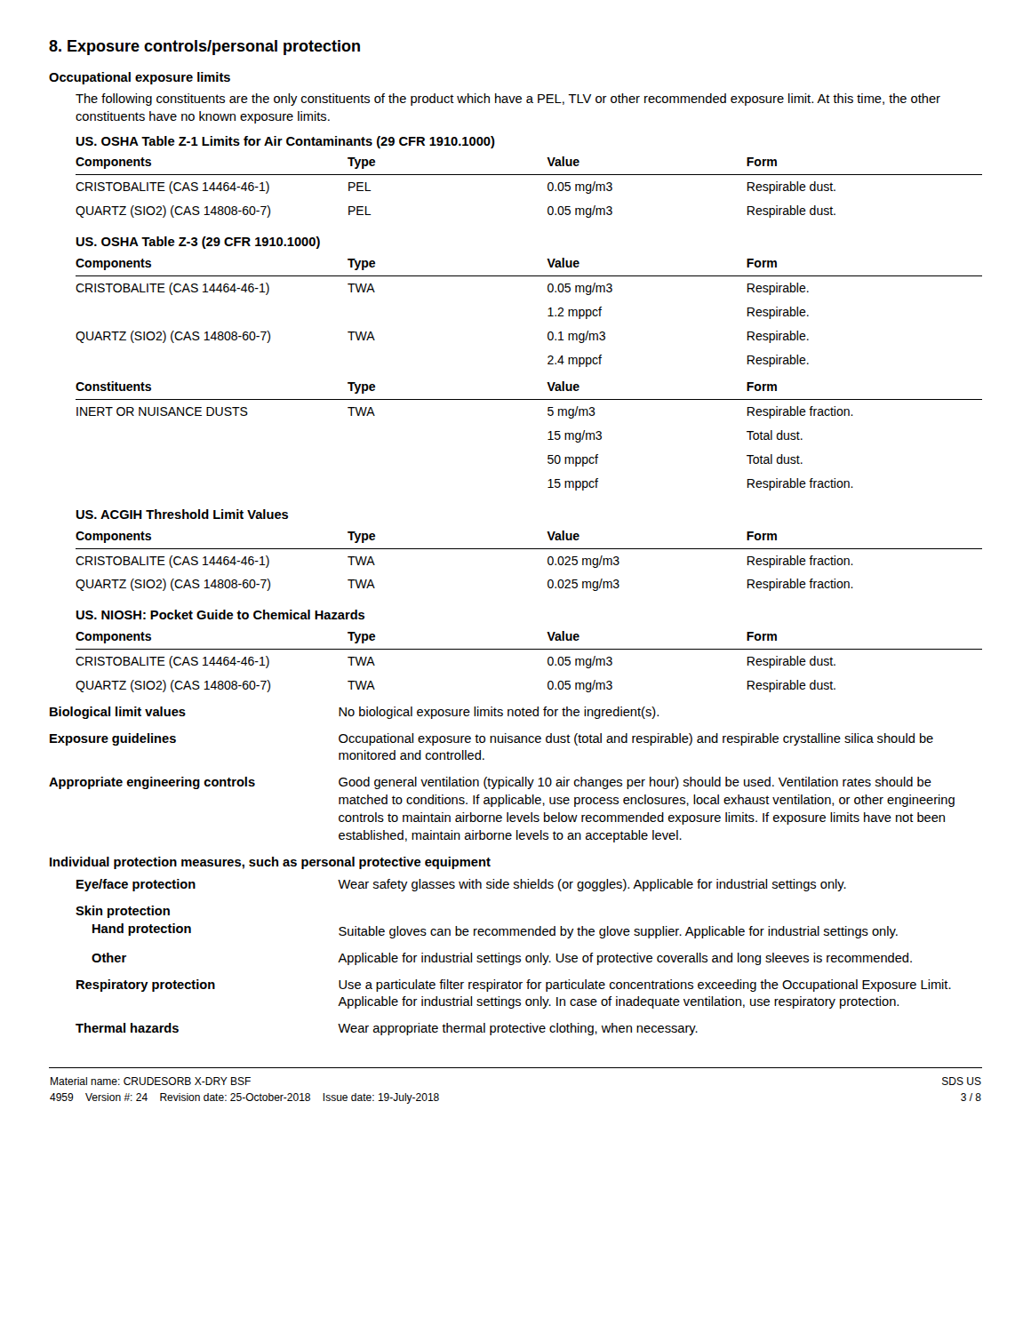8. Exposure controls/personal protection
Occupational exposure limits
The following constituents are the only constituents of the product which have a PEL, TLV or other recommended exposure limit. At this time, the other constituents have no known exposure limits.
US. OSHA Table Z-1 Limits for Air Contaminants (29 CFR 1910.1000)
| Components | Type | Value | Form |
| --- | --- | --- | --- |
| CRISTOBALITE (CAS 14464-46-1) | PEL | 0.05 mg/m3 | Respirable dust. |
| QUARTZ (SIO2) (CAS 14808-60-7) | PEL | 0.05 mg/m3 | Respirable dust. |
US. OSHA Table Z-3 (29 CFR 1910.1000)
| Components | Type | Value | Form |
| --- | --- | --- | --- |
| CRISTOBALITE (CAS 14464-46-1) | TWA | 0.05 mg/m3 | Respirable. |
| | | 1.2 mppcf | Respirable. |
| QUARTZ (SIO2) (CAS 14808-60-7) | TWA | 0.1 mg/m3 | Respirable. |
| | | 2.4 mppcf | Respirable. |
| Constituents | Type | Value | Form |
| --- | --- | --- | --- |
| INERT OR NUISANCE DUSTS | TWA | 5 mg/m3 | Respirable fraction. |
| | | 15 mg/m3 | Total dust. |
| | | 50 mppcf | Total dust. |
| | | 15 mppcf | Respirable fraction. |
US. ACGIH Threshold Limit Values
| Components | Type | Value | Form |
| --- | --- | --- | --- |
| CRISTOBALITE (CAS 14464-46-1) | TWA | 0.025 mg/m3 | Respirable fraction. |
| QUARTZ (SIO2) (CAS 14808-60-7) | TWA | 0.025 mg/m3 | Respirable fraction. |
US. NIOSH: Pocket Guide to Chemical Hazards
| Components | Type | Value | Form |
| --- | --- | --- | --- |
| CRISTOBALITE (CAS 14464-46-1) | TWA | 0.05 mg/m3 | Respirable dust. |
| QUARTZ (SIO2) (CAS 14808-60-7) | TWA | 0.05 mg/m3 | Respirable dust. |
| Biological limit values | No biological exposure limits noted for the ingredient(s). |
| Exposure guidelines | Occupational exposure to nuisance dust (total and respirable) and respirable crystalline silica should be monitored and controlled. |
| Appropriate engineering controls | Good general ventilation (typically 10 air changes per hour) should be used. Ventilation rates should be matched to conditions. If applicable, use process enclosures, local exhaust ventilation, or other engineering controls to maintain airborne levels below recommended exposure limits. If exposure limits have not been established, maintain airborne levels to an acceptable level. |
Individual protection measures, such as personal protective equipment
| Eye/face protection | Wear safety glasses with side shields (or goggles). Applicable for industrial settings only. |
| Skin protection Hand protection | Suitable gloves can be recommended by the glove supplier. Applicable for industrial settings only. |
| Other | Applicable for industrial settings only. Use of protective coveralls and long sleeves is recommended. |
| Respiratory protection | Use a particulate filter respirator for particulate concentrations exceeding the Occupational Exposure Limit. Applicable for industrial settings only. In case of inadequate ventilation, use respiratory protection. |
| Thermal hazards | Wear appropriate thermal protective clothing, when necessary. |
| Material name: CRUDESORB X-DRY BSF | SDS US |
| 4959 Version #: 24 Revision date: 25-October-2018 Issue date: 19-July-2018 | 3 / 8 |